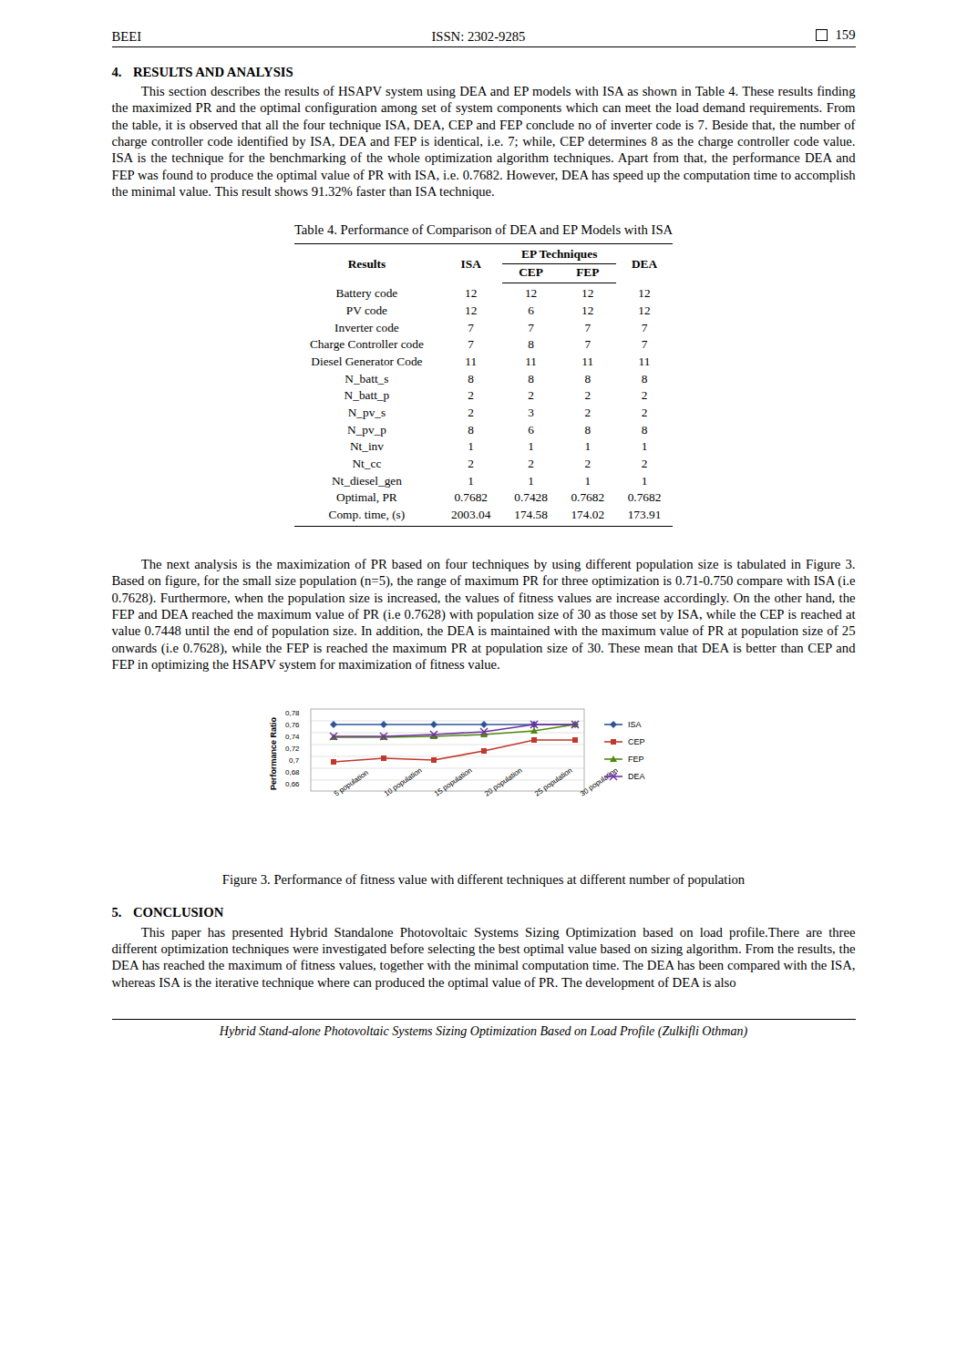BEEI
ISSN: 2302-9285
159
4. RESULTS AND ANALYSIS
This section describes the results of HSAPV system using DEA and EP models with ISA as shown in Table 4. These results finding the maximized PR and the optimal configuration among set of system components which can meet the load demand requirements. From the table, it is observed that all the four technique ISA, DEA, CEP and FEP conclude no of inverter code is 7. Beside that, the number of charge controller code identified by ISA, DEA and FEP is identical, i.e. 7; while, CEP determines 8 as the charge controller code value. ISA is the technique for the benchmarking of the whole optimization algorithm techniques. Apart from that, the performance DEA and FEP was found to produce the optimal value of PR with ISA, i.e. 0.7682. However, DEA has speed up the computation time to accomplish the minimal value. This result shows 91.32% faster than ISA technique.
Table 4. Performance of Comparison of DEA and EP Models with ISA
| Results | ISA | EP Techniques | DEA |
| --- | --- | --- | --- |
| CEP | FEP |
| Battery code | 12 | 12 | 12 | 12 |
| PV code | 12 | 6 | 12 | 12 |
| Inverter code | 7 | 7 | 7 | 7 |
| Charge Controller code | 7 | 8 | 7 | 7 |
| Diesel Generator Code | 11 | 11 | 11 | 11 |
| N_batt_s | 8 | 8 | 8 | 8 |
| N_batt_p | 2 | 2 | 2 | 2 |
| N_pv_s | 2 | 3 | 2 | 2 |
| N_pv_p | 8 | 6 | 8 | 8 |
| Nt_inv | 1 | 1 | 1 | 1 |
| Nt_cc | 2 | 2 | 2 | 2 |
| Nt_diesel_gen | 1 | 1 | 1 | 1 |
| Optimal, PR | 0.7682 | 0.7428 | 0.7682 | 0.7682 |
| Comp. time, (s) | 2003.04 | 174.58 | 174.02 | 173.91 |
The next analysis is the maximization of PR based on four techniques by using different population size is tabulated in Figure 3. Based on figure, for the small size population (n=5), the range of maximum PR for three optimization is 0.71-0.750 compare with ISA (i.e 0.7628). Furthermore, when the population size is increased, the values of fitness values are increase accordingly. On the other hand, the FEP and DEA reached the maximum value of PR (i.e 0.7628) with population size of 30 as those set by ISA, while the CEP is reached at value 0.7448 until the end of population size. In addition, the DEA is maintained with the maximum value of PR at population size of 25 onwards (i.e 0.7628), while the FEP is reached the maximum PR at population size of 30. These mean that DEA is better than CEP and FEP in optimizing the HSAPV system for maximization of fitness value.
Performance Ratio 0,78 0,76 0,74 0,72 0,7 0,68 0,66 5 population 10 population 15 population 20 population 25 population 30 population ISA CEP FEP DEA
Figure 3. Performance of fitness value with different techniques at different number of population
5. CONCLUSION
This paper has presented Hybrid Standalone Photovoltaic Systems Sizing Optimization based on load profile.There are three different optimization techniques were investigated before selecting the best optimal value based on sizing algorithm. From the results, the DEA has reached the maximum of fitness values, together with the minimal computation time. The DEA has been compared with the ISA, whereas ISA is the iterative technique where can produced the optimal value of PR. The development of DEA is also
Hybrid Stand-alone Photovoltaic Systems Sizing Optimization Based on Load Profile (Zulkifli Othman)